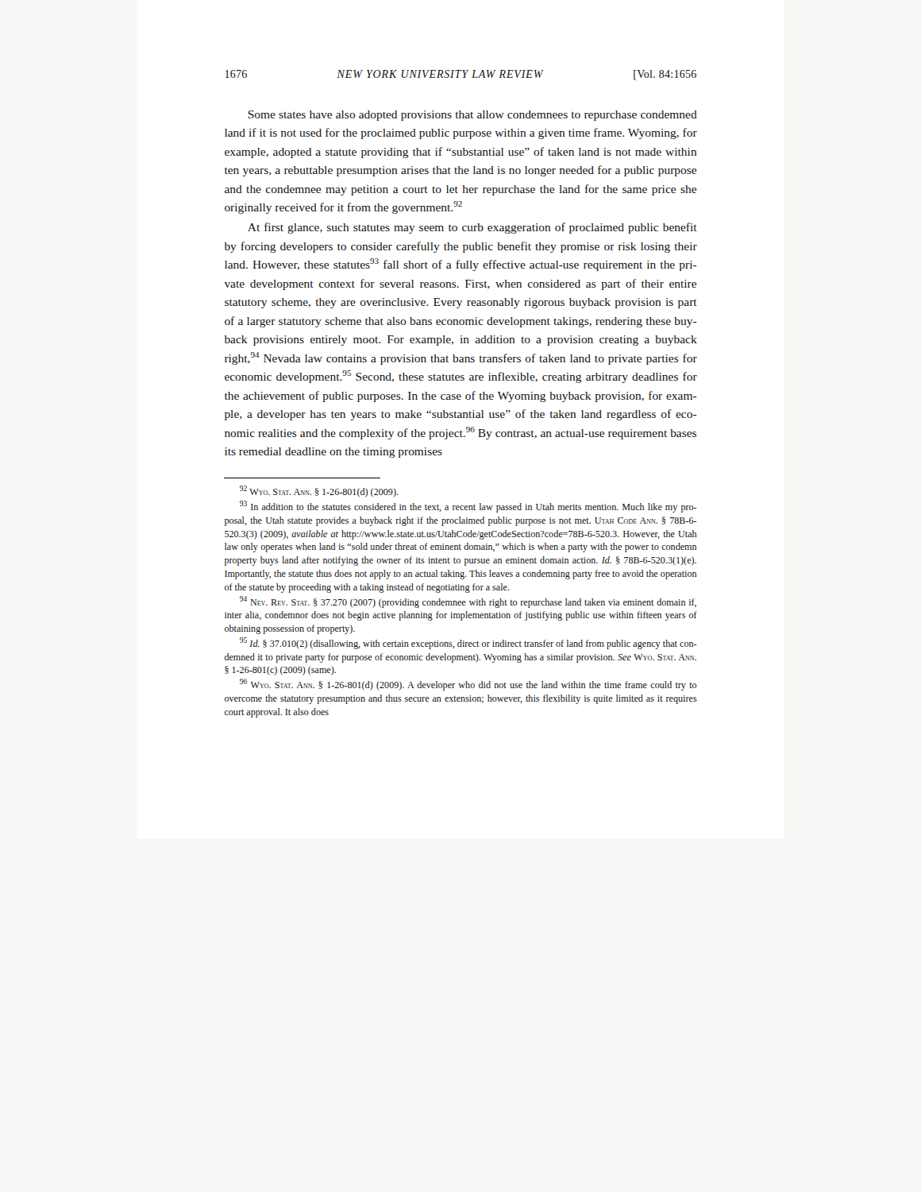1676 NEW YORK UNIVERSITY LAW REVIEW [Vol. 84:1656
Some states have also adopted provisions that allow condemnees to repurchase condemned land if it is not used for the proclaimed public purpose within a given time frame. Wyoming, for example, adopted a statute providing that if “substantial use” of taken land is not made within ten years, a rebuttable presumption arises that the land is no longer needed for a public purpose and the condemnee may petition a court to let her repurchase the land for the same price she originally received for it from the government.92
At first glance, such statutes may seem to curb exaggeration of proclaimed public benefit by forcing developers to consider carefully the public benefit they promise or risk losing their land. However, these statutes93 fall short of a fully effective actual-use requirement in the private development context for several reasons. First, when considered as part of their entire statutory scheme, they are overinclusive. Every reasonably rigorous buyback provision is part of a larger statutory scheme that also bans economic development takings, rendering these buyback provisions entirely moot. For example, in addition to a provision creating a buyback right,94 Nevada law contains a provision that bans transfers of taken land to private parties for economic development.95 Second, these statutes are inflexible, creating arbitrary deadlines for the achievement of public purposes. In the case of the Wyoming buyback provision, for example, a developer has ten years to make “substantial use” of the taken land regardless of economic realities and the complexity of the project.96 By contrast, an actual-use requirement bases its remedial deadline on the timing promises
92 Wyo. Stat. Ann. § 1-26-801(d) (2009).
93 In addition to the statutes considered in the text, a recent law passed in Utah merits mention. Much like my proposal, the Utah statute provides a buyback right if the proclaimed public purpose is not met. Utah Code Ann. § 78B-6-520.3(3) (2009), available at http://www.le.state.ut.us/UtahCode/getCodeSection?code=78B-6-520.3. However, the Utah law only operates when land is “sold under threat of eminent domain,” which is when a party with the power to condemn property buys land after notifying the owner of its intent to pursue an eminent domain action. Id. § 78B-6-520.3(1)(e). Importantly, the statute thus does not apply to an actual taking. This leaves a condemning party free to avoid the operation of the statute by proceeding with a taking instead of negotiating for a sale.
94 Nev. Rev. Stat. § 37.270 (2007) (providing condemnee with right to repurchase land taken via eminent domain if, inter alia, condemnor does not begin active planning for implementation of justifying public use within fifteen years of obtaining possession of property).
95 Id. § 37.010(2) (disallowing, with certain exceptions, direct or indirect transfer of land from public agency that condemned it to private party for purpose of economic development). Wyoming has a similar provision. See Wyo. Stat. Ann. § 1-26-801(c) (2009) (same).
96 Wyo. Stat. Ann. § 1-26-801(d) (2009). A developer who did not use the land within the time frame could try to overcome the statutory presumption and thus secure an extension; however, this flexibility is quite limited as it requires court approval. It also does